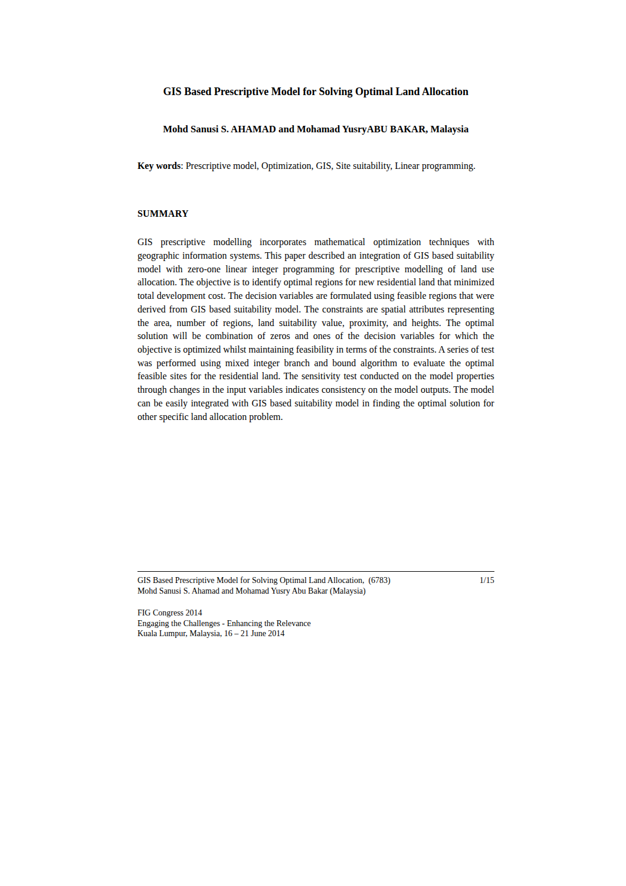GIS Based Prescriptive Model for Solving Optimal Land Allocation
Mohd Sanusi S. AHAMAD and Mohamad YusryABU BAKAR, Malaysia
Key words: Prescriptive model, Optimization, GIS, Site suitability, Linear programming.
SUMMARY
GIS prescriptive modelling incorporates mathematical optimization techniques with geographic information systems. This paper described an integration of GIS based suitability model with zero-one linear integer programming for prescriptive modelling of land use allocation. The objective is to identify optimal regions for new residential land that minimized total development cost. The decision variables are formulated using feasible regions that were derived from GIS based suitability model. The constraints are spatial attributes representing the area, number of regions, land suitability value, proximity, and heights. The optimal solution will be combination of zeros and ones of the decision variables for which the objective is optimized whilst maintaining feasibility in terms of the constraints. A series of test was performed using mixed integer branch and bound algorithm to evaluate the optimal feasible sites for the residential land. The sensitivity test conducted on the model properties through changes in the input variables indicates consistency on the model outputs. The model can be easily integrated with GIS based suitability model in finding the optimal solution for other specific land allocation problem.
GIS Based Prescriptive Model for Solving Optimal Land Allocation, (6783)
Mohd Sanusi S. Ahamad and Mohamad Yusry Abu Bakar (Malaysia)
1/15
FIG Congress 2014
Engaging the Challenges - Enhancing the Relevance
Kuala Lumpur, Malaysia, 16 – 21 June 2014